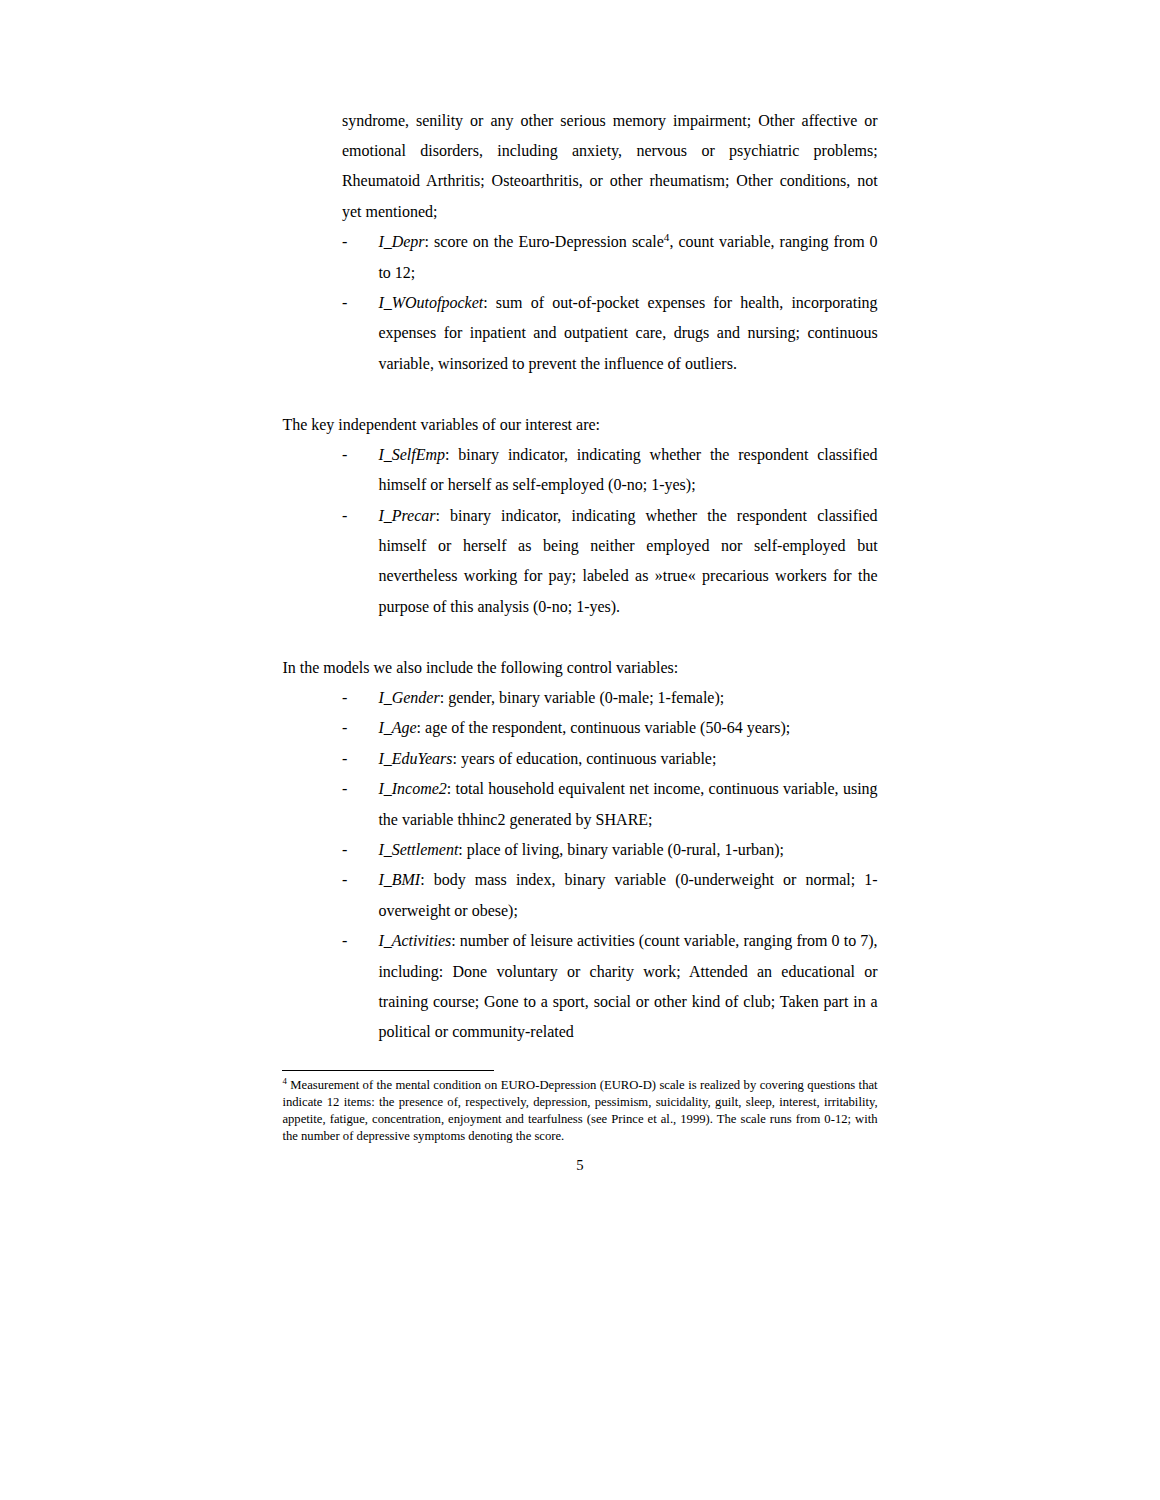syndrome, senility or any other serious memory impairment; Other affective or emotional disorders, including anxiety, nervous or psychiatric problems; Rheumatoid Arthritis; Osteoarthritis, or other rheumatism; Other conditions, not yet mentioned;
I_Depr: score on the Euro-Depression scale4, count variable, ranging from 0 to 12;
I_WOutofpocket: sum of out-of-pocket expenses for health, incorporating expenses for inpatient and outpatient care, drugs and nursing; continuous variable, winsorized to prevent the influence of outliers.
The key independent variables of our interest are:
I_SelfEmp: binary indicator, indicating whether the respondent classified himself or herself as self-employed (0-no; 1-yes);
I_Precar: binary indicator, indicating whether the respondent classified himself or herself as being neither employed nor self-employed but nevertheless working for pay; labeled as »true« precarious workers for the purpose of this analysis (0-no; 1-yes).
In the models we also include the following control variables:
I_Gender: gender, binary variable (0-male; 1-female);
I_Age: age of the respondent, continuous variable (50-64 years);
I_EduYears: years of education, continuous variable;
I_Income2: total household equivalent net income, continuous variable, using the variable thhinc2 generated by SHARE;
I_Settlement: place of living, binary variable (0-rural, 1-urban);
I_BMI: body mass index, binary variable (0-underweight or normal; 1-overweight or obese);
I_Activities: number of leisure activities (count variable, ranging from 0 to 7), including: Done voluntary or charity work; Attended an educational or training course; Gone to a sport, social or other kind of club; Taken part in a political or community-related
4 Measurement of the mental condition on EURO-Depression (EURO-D) scale is realized by covering questions that indicate 12 items: the presence of, respectively, depression, pessimism, suicidality, guilt, sleep, interest, irritability, appetite, fatigue, concentration, enjoyment and tearfulness (see Prince et al., 1999). The scale runs from 0-12; with the number of depressive symptoms denoting the score.
5